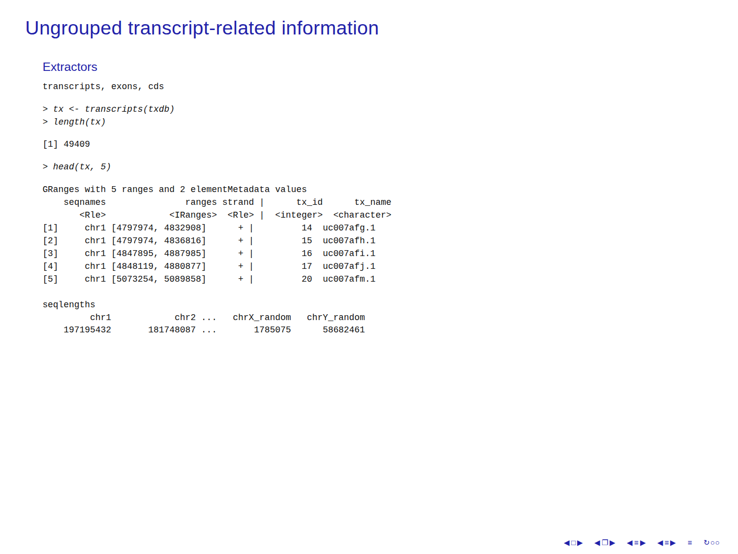Ungrouped transcript-related information
Extractors
transcripts, exons, cds
> tx <- transcripts(txdb)
> length(tx)
[1] 49409
> head(tx, 5)
GRanges with 5 ranges and 2 elementMetadata values
    seqnames               ranges strand |      tx_id      tx_name
       <Rle>            <IRanges>  <Rle> |  <integer>  <character>
[1]     chr1 [4797974, 4832908]      + |         14  uc007afg.1
[2]     chr1 [4797974, 4836816]      + |         15  uc007afh.1
[3]     chr1 [4847895, 4887985]      + |         16  uc007afi.1
[4]     chr1 [4848119, 4880877]      + |         17  uc007afj.1
[5]     chr1 [5073254, 5089858]      + |         20  uc007afm.1

seqlengths
         chr1            chr2 ...   chrX_random   chrY_random
    197195432       181748087 ...       1785075      58682461
◀□▶ ◀❐▶ ◀≡▶ ◀≡▶ ≡ ↻○○